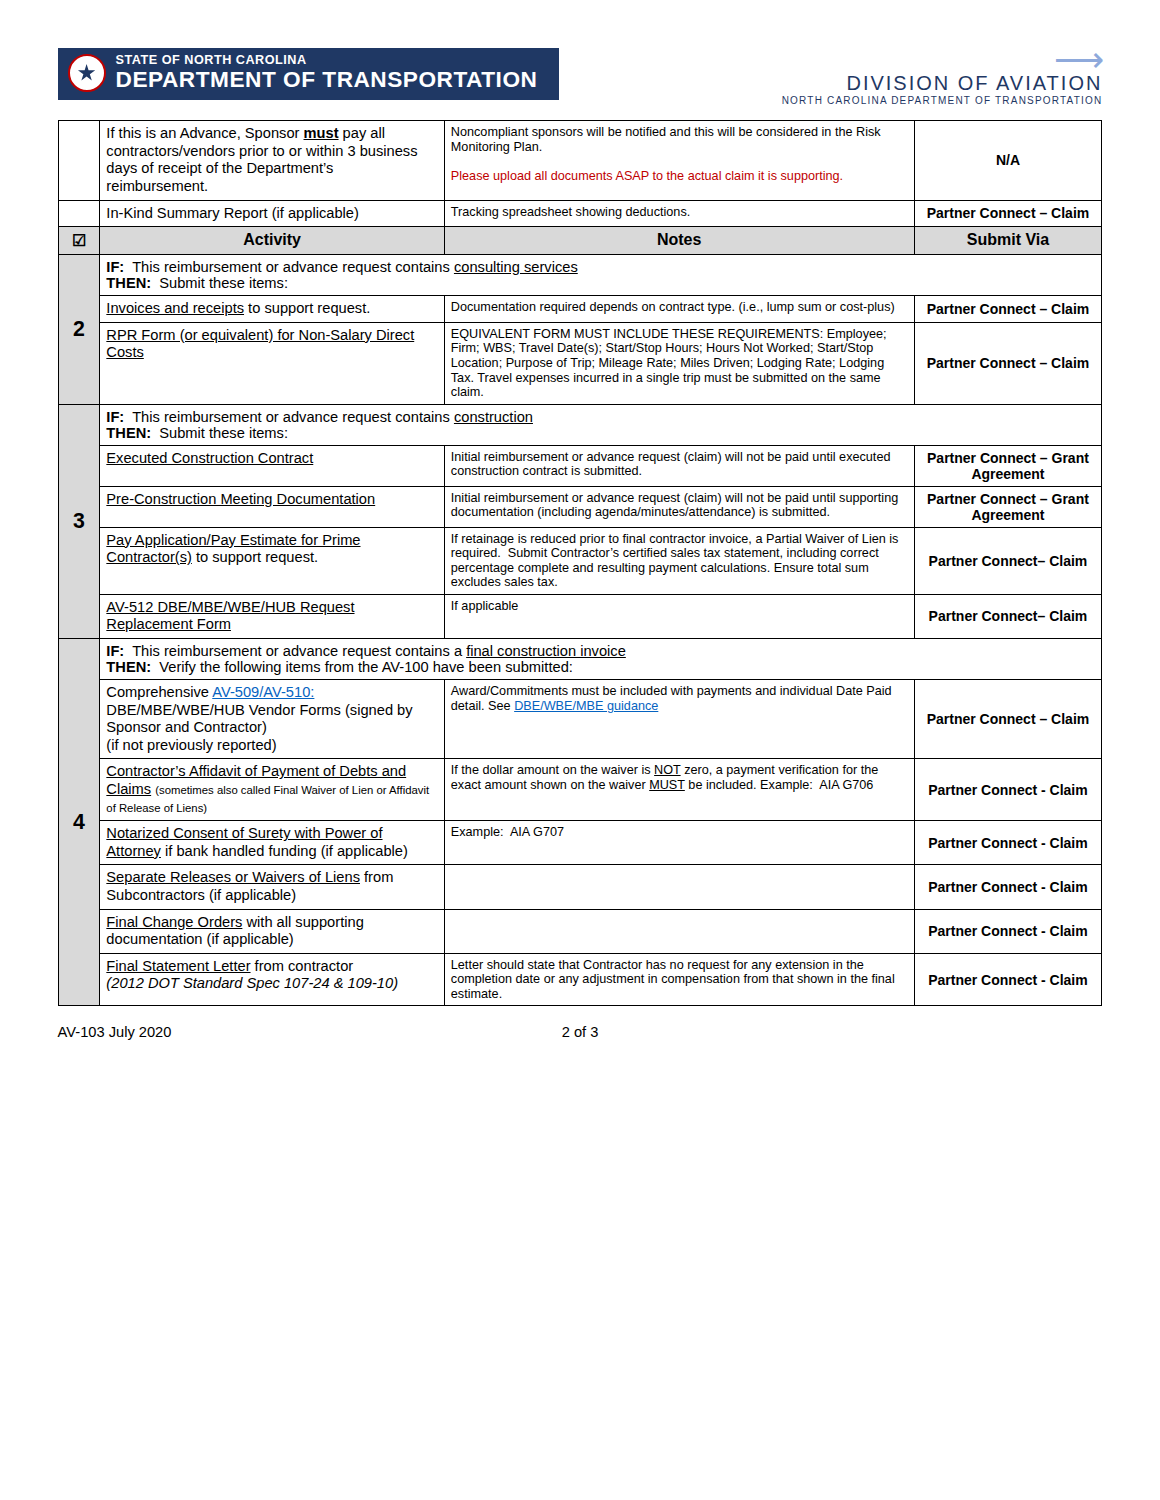STATE OF NORTH CAROLINA
DEPARTMENT OF TRANSPORTATION
⟶
DIVISION OF AVIATION
NORTH CAROLINA DEPARTMENT OF TRANSPORTATION
| | If this is an Advance, Sponsor must pay all contractors/vendors prior to or within 3 business days of receipt of the Department’s reimbursement. | Noncompliant sponsors will be notified and this will be considered in the Risk Monitoring Plan. Please upload all documents ASAP to the actual claim it is supporting. | N/A |
| | In-Kind Summary Report (if applicable) | Tracking spreadsheet showing deductions. | Partner Connect – Claim |
| ☑ | Activity | Notes | Submit Via |
| 2 | IF: This reimbursement or advance request contains consulting services THEN: Submit these items: |
| Invoices and receipts to support request. | Documentation required depends on contract type. (i.e., lump sum or cost-plus) | Partner Connect – Claim |
| RPR Form (or equivalent) for Non-Salary Direct Costs | EQUIVALENT FORM MUST INCLUDE THESE REQUIREMENTS: Employee; Firm; WBS; Travel Date(s); Start/Stop Hours; Hours Not Worked; Start/Stop Location; Purpose of Trip; Mileage Rate; Miles Driven; Lodging Rate; Lodging Tax. Travel expenses incurred in a single trip must be submitted on the same claim. | Partner Connect – Claim |
| 3 | IF: This reimbursement or advance request contains construction THEN: Submit these items: |
| Executed Construction Contract | Initial reimbursement or advance request (claim) will not be paid until executed construction contract is submitted. | Partner Connect – Grant Agreement |
| Pre-Construction Meeting Documentation | Initial reimbursement or advance request (claim) will not be paid until supporting documentation (including agenda/minutes/attendance) is submitted. | Partner Connect – Grant Agreement |
| Pay Application/Pay Estimate for Prime Contractor(s) to support request. | If retainage is reduced prior to final contractor invoice, a Partial Waiver of Lien is required. Submit Contractor’s certified sales tax statement, including correct percentage complete and resulting payment calculations. Ensure total sum excludes sales tax. | Partner Connect– Claim |
| AV-512 DBE/MBE/WBE/HUB Request Replacement Form | If applicable | Partner Connect– Claim |
| 4 | IF: This reimbursement or advance request contains a final construction invoice THEN: Verify the following items from the AV-100 have been submitted: |
| Comprehensive AV-509/AV-510: DBE/MBE/WBE/HUB Vendor Forms (signed by Sponsor and Contractor) (if not previously reported) | Award/Commitments must be included with payments and individual Date Paid detail. See DBE/WBE/MBE guidance | Partner Connect – Claim |
| Contractor’s Affidavit of Payment of Debts and Claims (sometimes also called Final Waiver of Lien or Affidavit of Release of Liens) | If the dollar amount on the waiver is NOT zero, a payment verification for the exact amount shown on the waiver MUST be included. Example: AIA G706 | Partner Connect - Claim |
| Notarized Consent of Surety with Power of Attorney if bank handled funding (if applicable) | Example: AIA G707 | Partner Connect - Claim |
| Separate Releases or Waivers of Liens from Subcontractors (if applicable) | | Partner Connect - Claim |
| Final Change Orders with all supporting documentation (if applicable) | | Partner Connect - Claim |
| Final Statement Letter from contractor (2012 DOT Standard Spec 107-24 & 109-10) | Letter should state that Contractor has no request for any extension in the completion date or any adjustment in compensation from that shown in the final estimate. | Partner Connect - Claim |
AV-103 July 2020
2 of 3